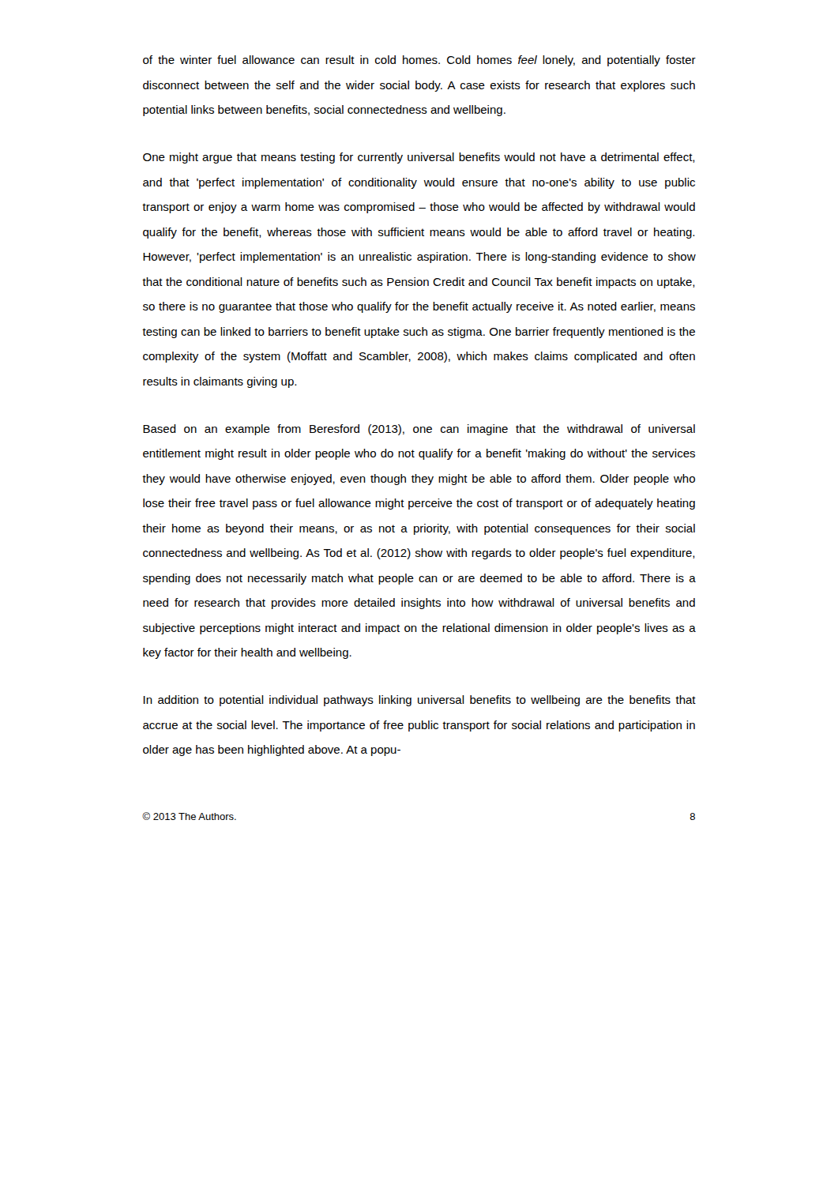of the winter fuel allowance can result in cold homes. Cold homes feel lonely, and potentially foster disconnect between the self and the wider social body. A case exists for research that explores such potential links between benefits, social connectedness and wellbeing.
One might argue that means testing for currently universal benefits would not have a detrimental effect, and that 'perfect implementation' of conditionality would ensure that no-one's ability to use public transport or enjoy a warm home was compromised – those who would be affected by withdrawal would qualify for the benefit, whereas those with sufficient means would be able to afford travel or heating. However, 'perfect implementation' is an unrealistic aspiration. There is long-standing evidence to show that the conditional nature of benefits such as Pension Credit and Council Tax benefit impacts on uptake, so there is no guarantee that those who qualify for the benefit actually receive it. As noted earlier, means testing can be linked to barriers to benefit uptake such as stigma. One barrier frequently mentioned is the complexity of the system (Moffatt and Scambler, 2008), which makes claims complicated and often results in claimants giving up.
Based on an example from Beresford (2013), one can imagine that the withdrawal of universal entitlement might result in older people who do not qualify for a benefit 'making do without' the services they would have otherwise enjoyed, even though they might be able to afford them. Older people who lose their free travel pass or fuel allowance might perceive the cost of transport or of adequately heating their home as beyond their means, or as not a priority, with potential consequences for their social connectedness and wellbeing. As Tod et al. (2012) show with regards to older people's fuel expenditure, spending does not necessarily match what people can or are deemed to be able to afford. There is a need for research that provides more detailed insights into how withdrawal of universal benefits and subjective perceptions might interact and impact on the relational dimension in older people's lives as a key factor for their health and wellbeing.
In addition to potential individual pathways linking universal benefits to wellbeing are the benefits that accrue at the social level. The importance of free public transport for social relations and participation in older age has been highlighted above. At a popu-
© 2013 The Authors.
8